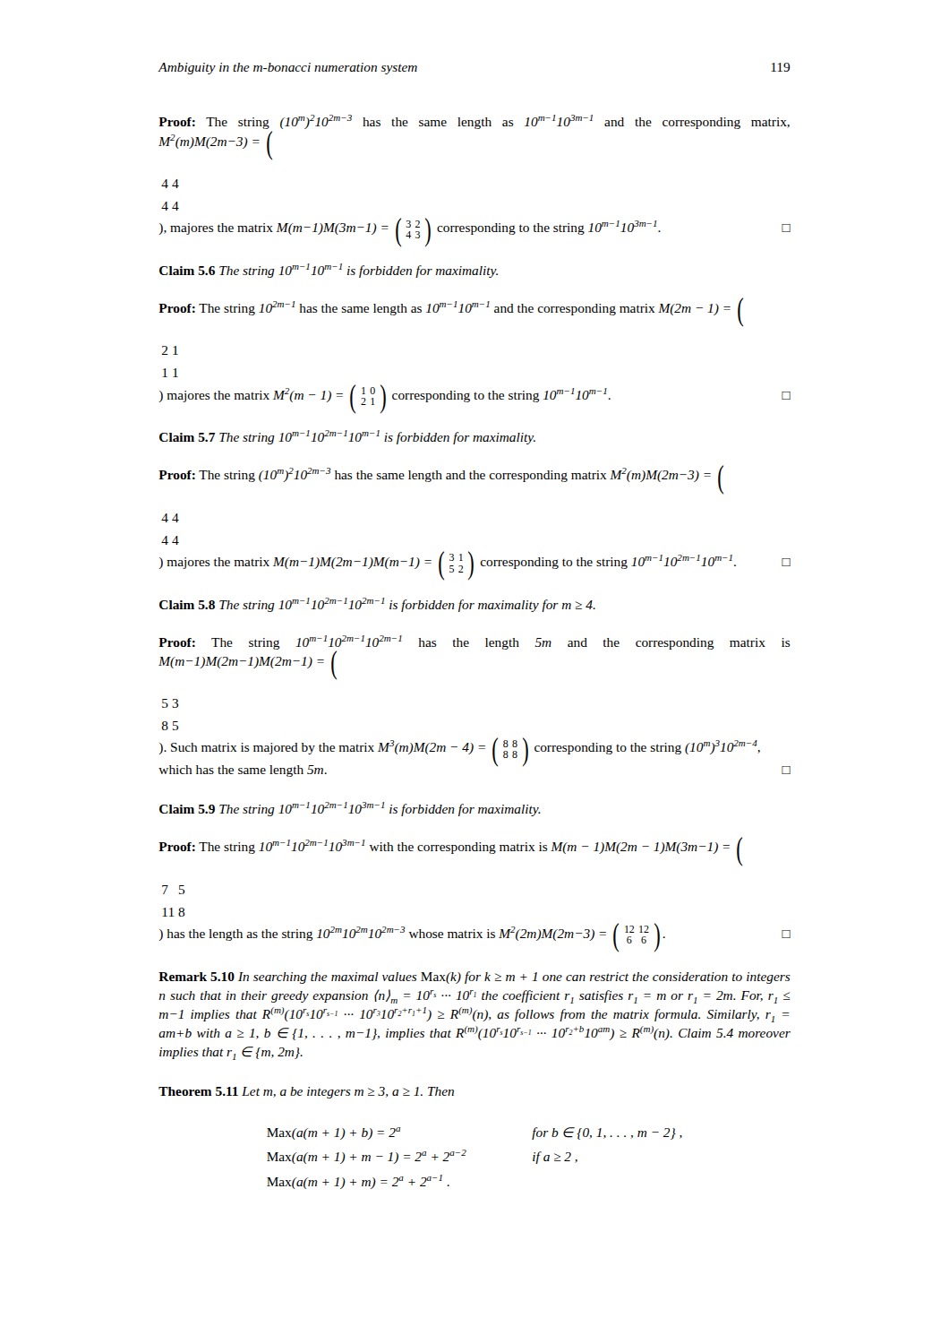Ambiguity in the m-bonacci numeration system 119
Proof: The string (10m)2102m−3 has the same length as 10m−1103m−1 and the corresponding matrix, M2(m)M(2m−3) = (
| 4 | 4 |
| 4 | 4 |
), majores the matrix M(m−1)M(3m−1) = (
| 3 | 2 |
| 4 | 3 |
) corresponding to the string 10m−1103m−1.
Claim 5.6 The string 10m−110m−1 is forbidden for maximality.
Proof: The string 102m−1 has the same length as 10m−110m−1 and the corresponding matrix M(2m − 1) = (
| 2 | 1 |
| 1 | 1 |
) majores the matrix M2(m − 1) = (
| 1 | 0 |
| 2 | 1 |
) corresponding to the string 10m−110m−1.
Claim 5.7 The string 10m−1102m−110m−1 is forbidden for maximality.
Proof: The string (10m)2102m−3 has the same length and the corresponding matrix M2(m)M(2m−3) = (
| 4 | 4 |
| 4 | 4 |
) majores the matrix M(m−1)M(2m−1)M(m−1) = (
| 3 | 1 |
| 5 | 2 |
) corresponding to the string 10m−1102m−110m−1.
Claim 5.8 The string 10m−1102m−1102m−1 is forbidden for maximality for m ≥ 4.
Proof: The string 10m−1102m−1102m−1 has the length 5m and the corresponding matrix is M(m−1)M(2m−1)M(2m−1) = (
| 5 | 3 |
| 8 | 5 |
). Such matrix is majored by the matrix M3(m)M(2m − 4) = (
| 8 | 8 |
| 8 | 8 |
) corresponding to the string (10m)3102m−4, which has the same length 5m.
Claim 5.9 The string 10m−1102m−1103m−1 is forbidden for maximality.
Proof: The string 10m−1102m−1103m−1 with the corresponding matrix is M(m − 1)M(2m − 1)M(3m−1) = (
| 7 | 5 |
| 11 | 8 |
) has the length as the string 102m102m102m−3 whose matrix is M2(2m)M(2m−3) = (
| 12 | 12 |
| 6 | 6 |
).
Remark 5.10 In searching the maximal values Max(k) for k ≥ m + 1 one can restrict the consideration to integers n such that in their greedy expansion ⟨n⟩m = 10rs ··· 10r1 the coefficient r1 satisfies r1 = m or r1 = 2m. For, r1 ≤ m−1 implies that R(m)(10rs10rs−1 ··· 10r310r2+r1+1) ≥ R(m)(n), as follows from the matrix formula. Similarly, r1 = am+b with a ≥ 1, b ∈ {1, . . . , m−1}, implies that R(m)(10rs10rs−1 ··· 10r2+b10am) ≥ R(m)(n). Claim 5.4 moreover implies that r1 ∈ {m, 2m}.
Theorem 5.11 Let m, a be integers m ≥ 3, a ≥ 1. Then
| Max (a(m + 1) + b) = 2 a | for b ∈ {0, 1, . . . , m − 2} , |
| Max (a(m + 1) + m − 1) = 2 a + 2 a−2 | if a ≥ 2 , |
| Max (a(m + 1) + m) = 2 a + 2 a−1 . | |